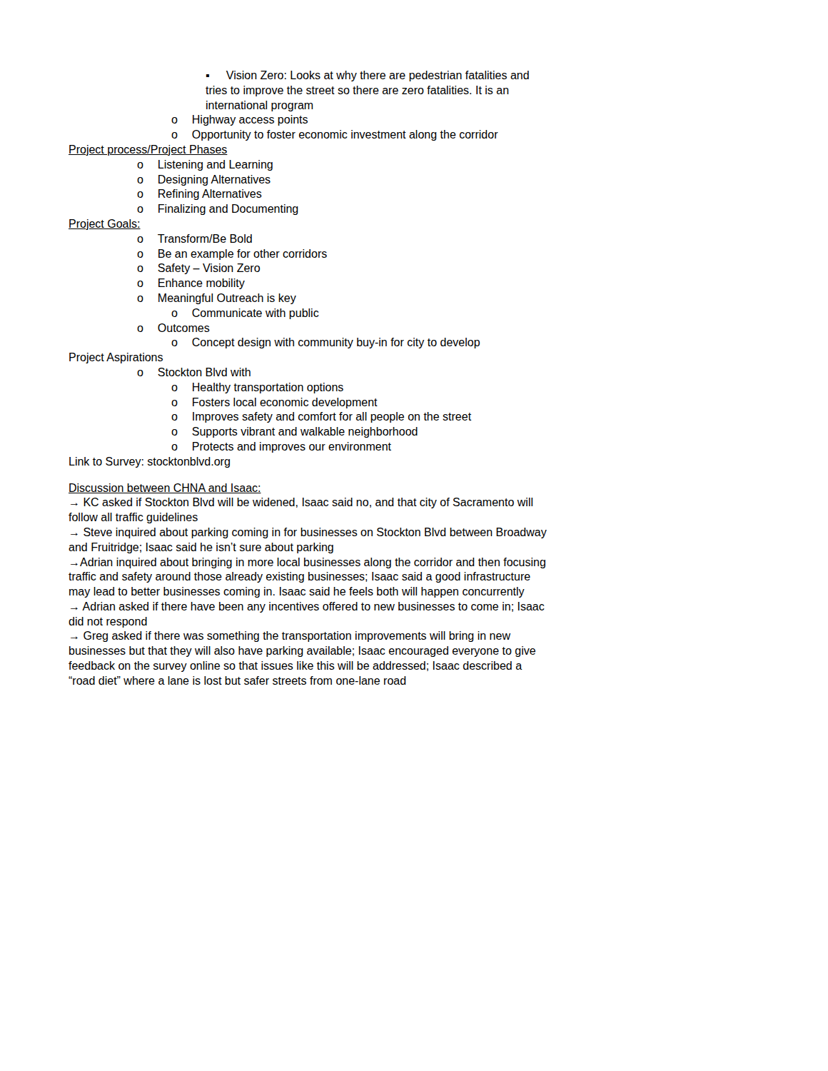▪Vision Zero: Looks at why there are pedestrian fatalities and tries to improve the street so there are zero fatalities. It is an international program
o Highway access points
o Opportunity to foster economic investment along the corridor
Project process/Project Phases
o Listening and Learning
o Designing Alternatives
o Refining Alternatives
o Finalizing and Documenting
Project Goals:
o Transform/Be Bold
o Be an example for other corridors
o Safety – Vision Zero
o Enhance mobility
o Meaningful Outreach is key
o Communicate with public
o Outcomes
o Concept design with community buy-in for city to develop
Project Aspirations
o Stockton Blvd with
o Healthy transportation options
o Fosters local economic development
o Improves safety and comfort for all people on the street
o Supports vibrant and walkable neighborhood
o Protects and improves our environment
Link to Survey: stocktonblvd.org
Discussion between CHNA and Isaac:
→ KC asked if Stockton Blvd will be widened, Isaac said no, and that city of Sacramento will follow all traffic guidelines
→ Steve inquired about parking coming in for businesses on Stockton Blvd between Broadway and Fruitridge; Isaac said he isn’t sure about parking
→Adrian inquired about bringing in more local businesses along the corridor and then focusing traffic and safety around those already existing businesses; Isaac said a good infrastructure may lead to better businesses coming in. Isaac said he feels both will happen concurrently
→ Adrian asked if there have been any incentives offered to new businesses to come in; Isaac did not respond
→ Greg asked if there was something the transportation improvements will bring in new businesses but that they will also have parking available; Isaac encouraged everyone to give feedback on the survey online so that issues like this will be addressed; Isaac described a “road diet” where a lane is lost but safer streets from one-lane road